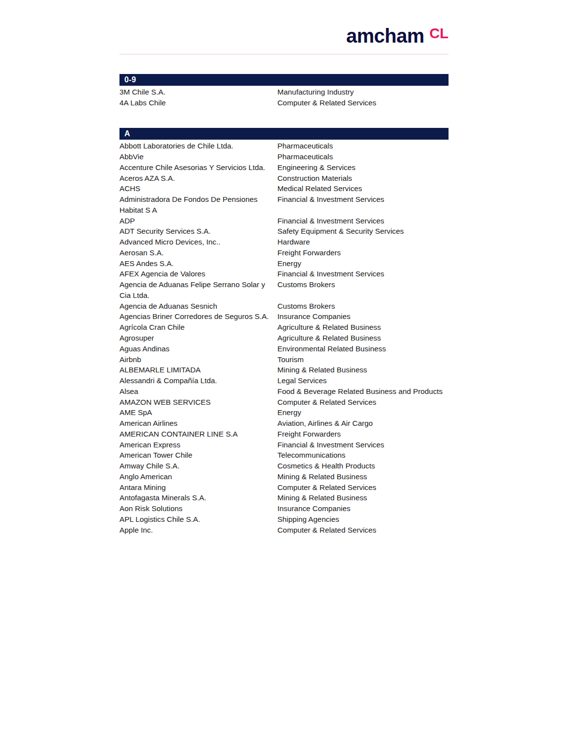amcham CL
0-9
| 3M Chile S.A. | Manufacturing Industry |
| 4A Labs Chile | Computer & Related Services |
A
| Abbott Laboratories de Chile Ltda. | Pharmaceuticals |
| AbbVie | Pharmaceuticals |
| Accenture Chile Asesorias Y Servicios Ltda. | Engineering & Services |
| Aceros AZA S.A. | Construction Materials |
| ACHS | Medical Related Services |
| Administradora De Fondos De Pensiones Habitat S A | Financial & Investment Services |
| ADP | Financial & Investment Services |
| ADT Security Services S.A. | Safety Equipment & Security Services |
| Advanced Micro Devices, Inc.. | Hardware |
| Aerosan S.A. | Freight Forwarders |
| AES Andes S.A. | Energy |
| AFEX Agencia de Valores | Financial & Investment Services |
| Agencia de Aduanas Felipe Serrano Solar y Cia Ltda. | Customs Brokers |
| Agencia de Aduanas Sesnich | Customs Brokers |
| Agencias Briner Corredores de Seguros S.A. | Insurance Companies |
| Agrícola Cran Chile | Agriculture & Related Business |
| Agrosuper | Agriculture & Related Business |
| Aguas Andinas | Environmental Related Business |
| Airbnb | Tourism |
| ALBEMARLE LIMITADA | Mining & Related Business |
| Alessandri & Compañía Ltda. | Legal Services |
| Alsea | Food & Beverage Related Business and Products |
| AMAZON WEB SERVICES | Computer & Related Services |
| AME SpA | Energy |
| American Airlines | Aviation, Airlines & Air Cargo |
| AMERICAN CONTAINER LINE S.A | Freight Forwarders |
| American Express | Financial & Investment Services |
| American Tower Chile | Telecommunications |
| Amway Chile S.A. | Cosmetics & Health Products |
| Anglo American | Mining & Related Business |
| Antara Mining | Computer & Related Services |
| Antofagasta Minerals S.A. | Mining & Related Business |
| Aon Risk Solutions | Insurance Companies |
| APL Logistics Chile S.A. | Shipping Agencies |
| Apple Inc. | Computer & Related Services |